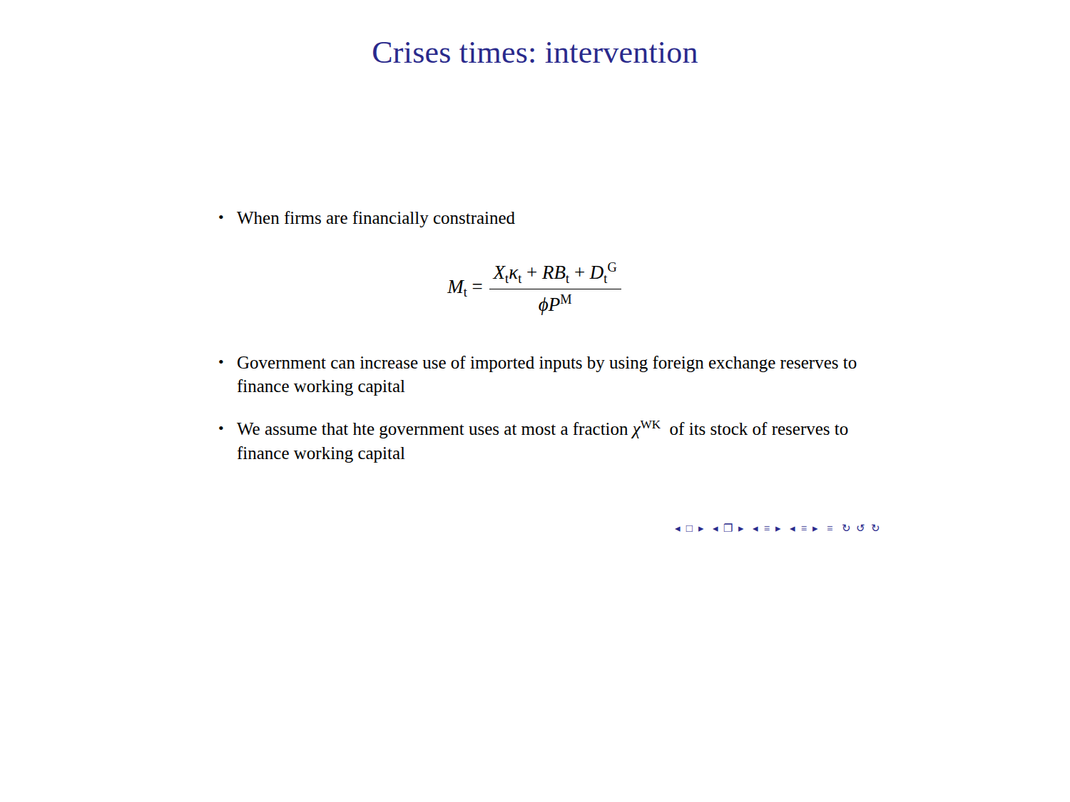Crises times: intervention
When firms are financially constrained
Mt = Xtκt + RBt + DtG ϕPM
Government can increase use of imported inputs by using foreign exchange reserves to finance working capital
We assume that hte government uses at most a fraction χWK of its stock of reserves to finance working capital
◂ □ ▸◂ ❐ ▸◂ ≡ ▸◂ ≡ ▸≡↻ ↺ ↻